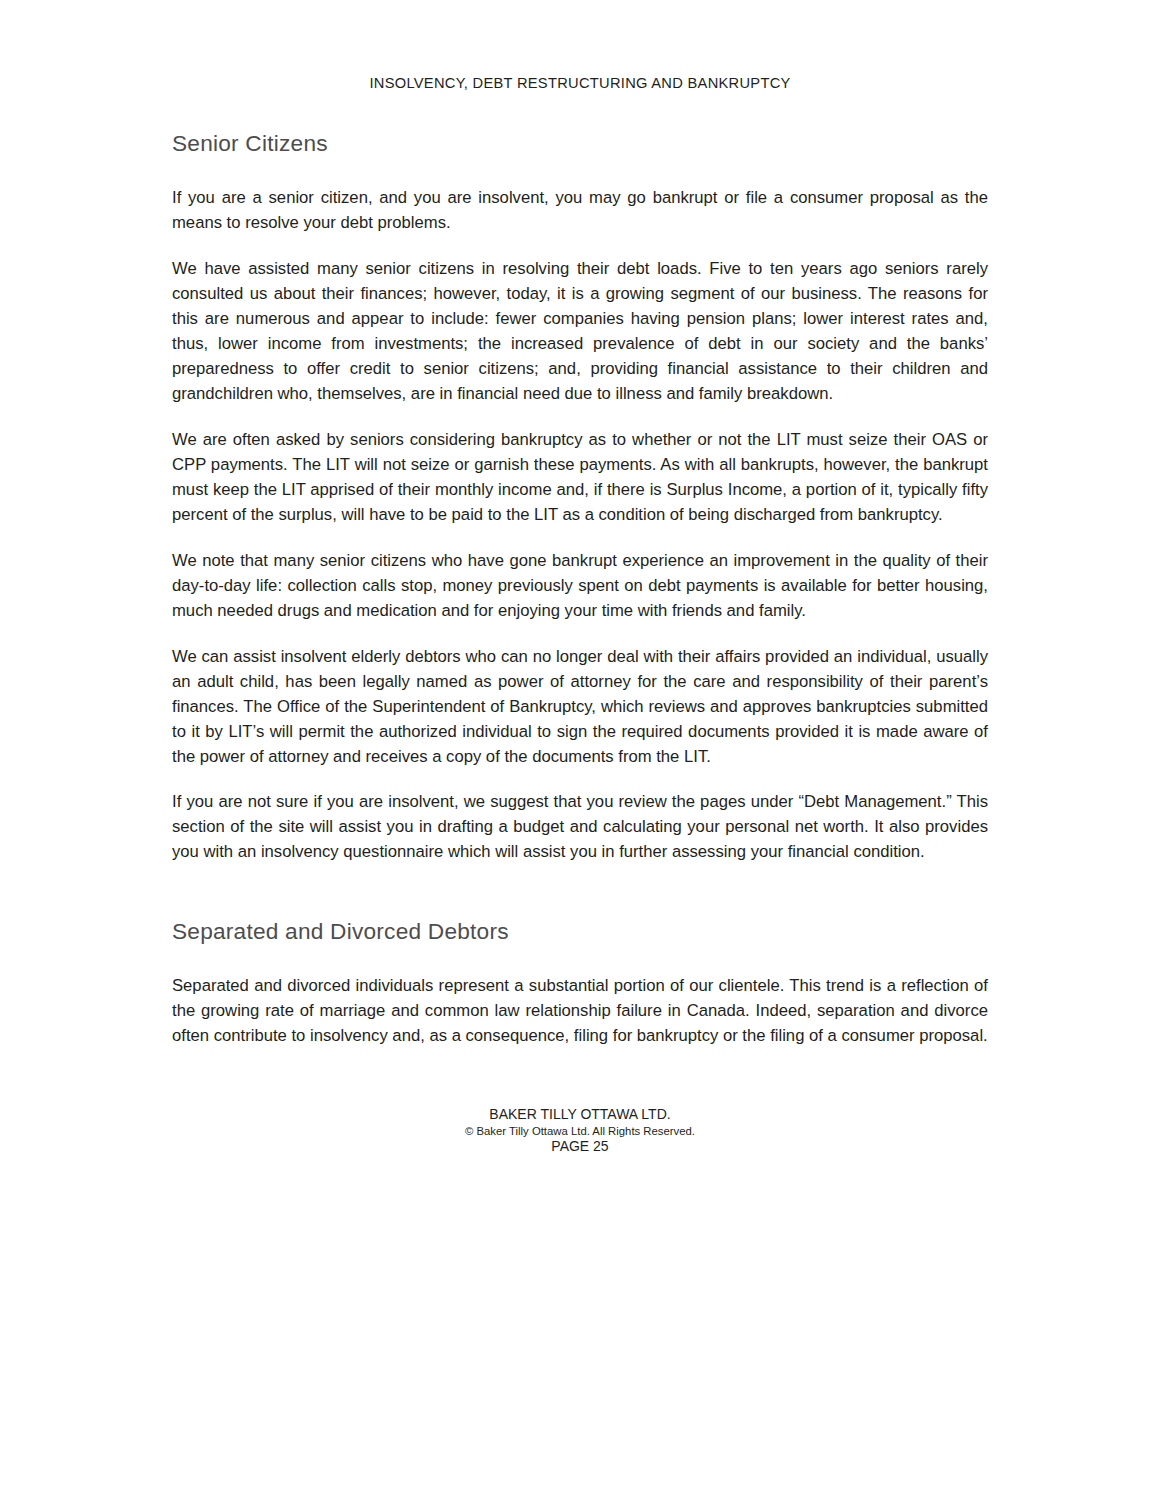INSOLVENCY, DEBT RESTRUCTURING AND BANKRUPTCY
Senior Citizens
If you are a senior citizen, and you are insolvent, you may go bankrupt or file a consumer proposal as the means to resolve your debt problems.
We have assisted many senior citizens in resolving their debt loads. Five to ten years ago seniors rarely consulted us about their finances; however, today, it is a growing segment of our business. The reasons for this are numerous and appear to include: fewer companies having pension plans; lower interest rates and, thus, lower income from investments; the increased prevalence of debt in our society and the banks’ preparedness to offer credit to senior citizens; and, providing financial assistance to their children and grandchildren who, themselves, are in financial need due to illness and family breakdown.
We are often asked by seniors considering bankruptcy as to whether or not the LIT must seize their OAS or CPP payments. The LIT will not seize or garnish these payments. As with all bankrupts, however, the bankrupt must keep the LIT apprised of their monthly income and, if there is Surplus Income, a portion of it, typically fifty percent of the surplus, will have to be paid to the LIT as a condition of being discharged from bankruptcy.
We note that many senior citizens who have gone bankrupt experience an improvement in the quality of their day-to-day life: collection calls stop, money previously spent on debt payments is available for better housing, much needed drugs and medication and for enjoying your time with friends and family.
We can assist insolvent elderly debtors who can no longer deal with their affairs provided an individual, usually an adult child, has been legally named as power of attorney for the care and responsibility of their parent’s finances. The Office of the Superintendent of Bankruptcy, which reviews and approves bankruptcies submitted to it by LIT’s will permit the authorized individual to sign the required documents provided it is made aware of the power of attorney and receives a copy of the documents from the LIT.
If you are not sure if you are insolvent, we suggest that you review the pages under “Debt Management.” This section of the site will assist you in drafting a budget and calculating your personal net worth. It also provides you with an insolvency questionnaire which will assist you in further assessing your financial condition.
Separated and Divorced Debtors
Separated and divorced individuals represent a substantial portion of our clientele. This trend is a reflection of the growing rate of marriage and common law relationship failure in Canada. Indeed, separation and divorce often contribute to insolvency and, as a consequence, filing for bankruptcy or the filing of a consumer proposal.
BAKER TILLY OTTAWA LTD.
© Baker Tilly Ottawa Ltd. All Rights Reserved.
PAGE 25